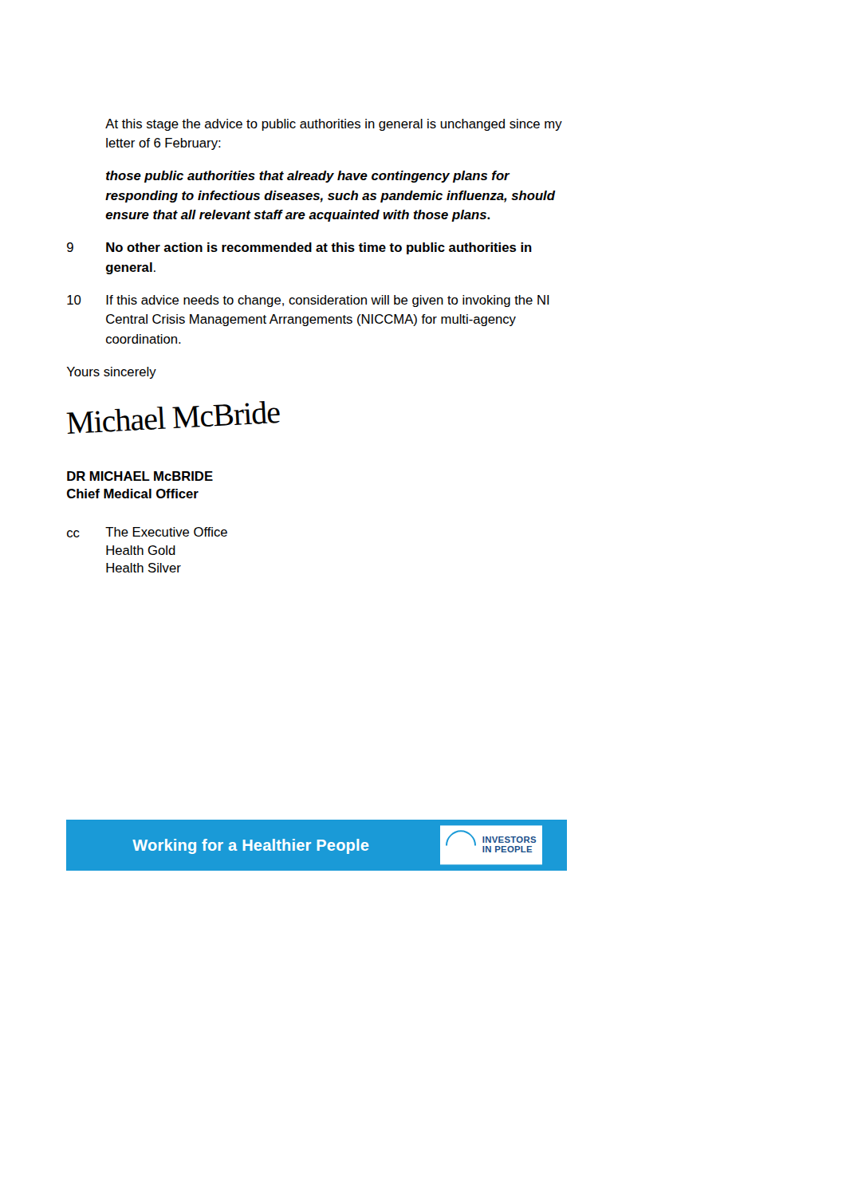At this stage the advice to public authorities in general is unchanged since my letter of 6 February:
those public authorities that already have contingency plans for responding to infectious diseases, such as pandemic influenza, should ensure that all relevant staff are acquainted with those plans.
9
No other action is recommended at this time to public authorities in general.
10
If this advice needs to change, consideration will be given to invoking the NI Central Crisis Management Arrangements (NICCMA) for multi-agency coordination.
Yours sincerely
Michael McBride
DR MICHAEL McBRIDE
Chief Medical Officer
cc
The Executive Office
Health Gold
Health Silver
Working for a Healthier People
INVESTORS
IN PEOPLE